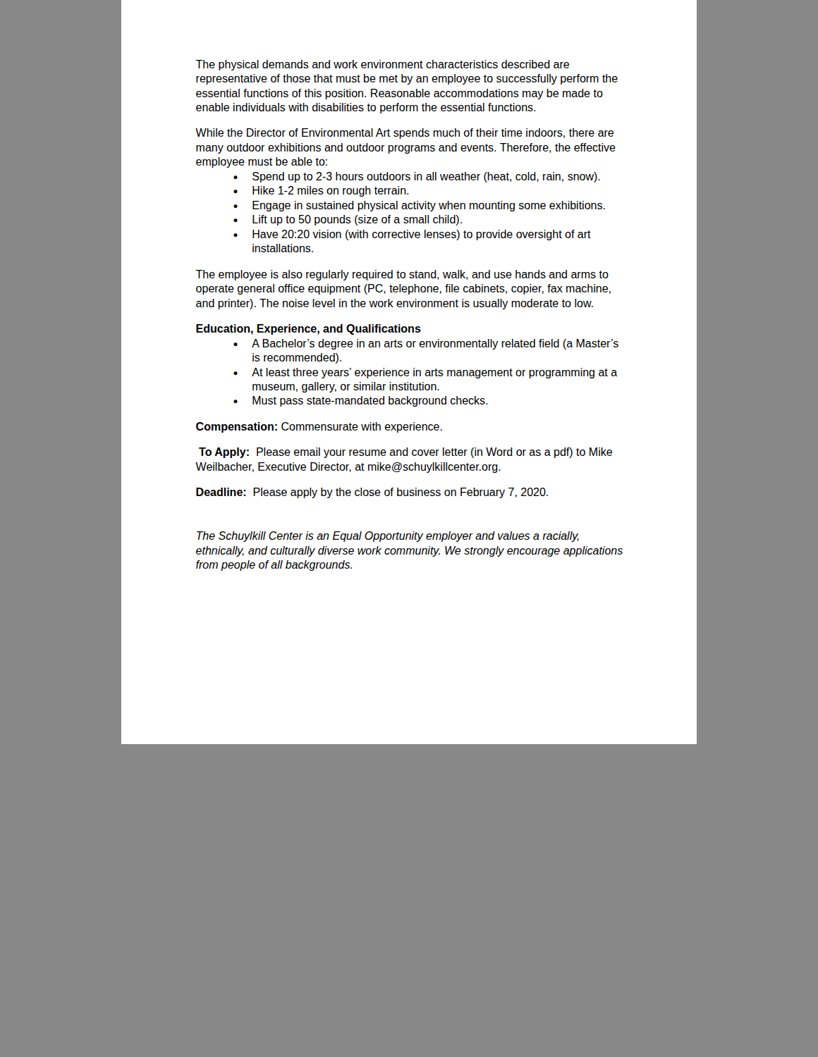The physical demands and work environment characteristics described are representative of those that must be met by an employee to successfully perform the essential functions of this position. Reasonable accommodations may be made to enable individuals with disabilities to perform the essential functions.
While the Director of Environmental Art spends much of their time indoors, there are many outdoor exhibitions and outdoor programs and events. Therefore, the effective employee must be able to:
Spend up to 2-3 hours outdoors in all weather (heat, cold, rain, snow).
Hike 1-2 miles on rough terrain.
Engage in sustained physical activity when mounting some exhibitions.
Lift up to 50 pounds (size of a small child).
Have 20:20 vision (with corrective lenses) to provide oversight of art installations.
The employee is also regularly required to stand, walk, and use hands and arms to operate general office equipment (PC, telephone, file cabinets, copier, fax machine, and printer). The noise level in the work environment is usually moderate to low.
Education, Experience, and Qualifications
A Bachelor’s degree in an arts or environmentally related field (a Master’s is recommended).
At least three years’ experience in arts management or programming at a museum, gallery, or similar institution.
Must pass state-mandated background checks.
Compensation: Commensurate with experience.
To Apply: Please email your resume and cover letter (in Word or as a pdf) to Mike Weilbacher, Executive Director, at mike@schuylkillcenter.org.
Deadline: Please apply by the close of business on February 7, 2020.
The Schuylkill Center is an Equal Opportunity employer and values a racially, ethnically, and culturally diverse work community. We strongly encourage applications from people of all backgrounds.